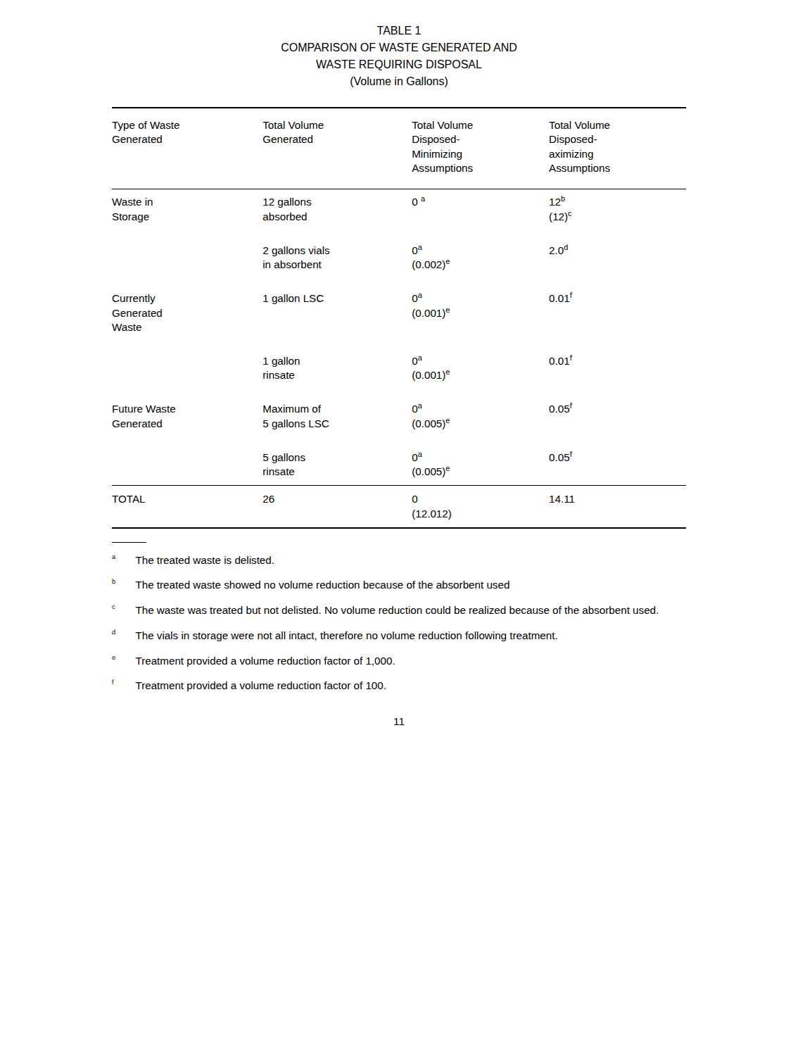TABLE 1 COMPARISON OF WASTE GENERATED AND
WASTE REQUIRING DISPOSAL (Volume in Gallons)
| Type of Waste Generated | Total Volume Generated | Total Volume Disposed- Minimizing Assumptions | Total Volume Disposed- aximizing Assumptions |
| --- | --- | --- | --- |
| Waste in Storage | 12 gallons absorbed | 0 a | 12 b (12) c |
| | 2 gallons vials in absorbent | 0 a (0.002) e | 2.0 d |
| Currently Generated Waste | 1 gallon LSC | 0 a (0.001) e | 0.01 f |
| | 1 gallon rinsate | 0 a (0.001) e | 0.01 f |
| Future Waste Generated | Maximum of 5 gallons LSC | 0 a (0.005) e | 0.05 f |
| | 5 gallons rinsate | 0 a (0.005) e | 0.05 f |
| TOTAL | 26 | 0 (12.012) | 14.11 |
a
The treated waste is delisted.
b
The treated waste showed no volume reduction because of the absorbent used
c
The waste was treated but not delisted. No volume reduction could be realized because of the absorbent used.
d
The vials in storage were not all intact, therefore no volume reduction following treatment.
e
Treatment provided a volume reduction factor of 1,000.
f
Treatment provided a volume reduction factor of 100.
11